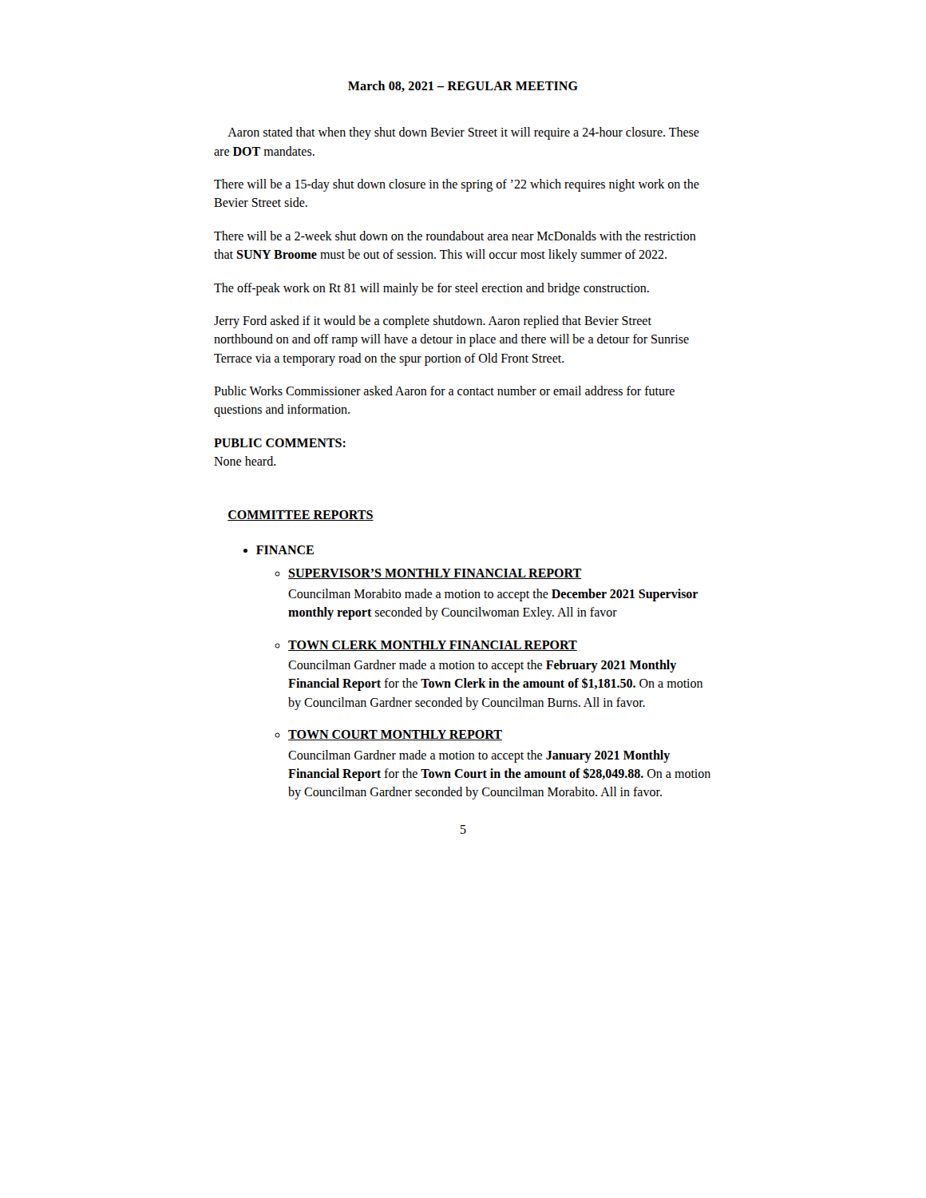March 08, 2021 – REGULAR MEETING
Aaron stated that when they shut down Bevier Street it will require a 24-hour closure. These are DOT mandates.
There will be a 15-day shut down closure in the spring of ’22 which requires night work on the Bevier Street side.
There will be a 2-week shut down on the roundabout area near McDonalds with the restriction that SUNY Broome must be out of session. This will occur most likely summer of 2022.
The off-peak work on Rt 81 will mainly be for steel erection and bridge construction.
Jerry Ford asked if it would be a complete shutdown. Aaron replied that Bevier Street northbound on and off ramp will have a detour in place and there will be a detour for Sunrise Terrace via a temporary road on the spur portion of Old Front Street.
Public Works Commissioner asked Aaron for a contact number or email address for future questions and information.
PUBLIC COMMENTS:
None heard.
COMMITTEE REPORTS
FINANCE
SUPERVISOR’S MONTHLY FINANCIAL REPORT Councilman Morabito made a motion to accept the December 2021 Supervisor monthly report seconded by Councilwoman Exley. All in favor
TOWN CLERK MONTHLY FINANCIAL REPORT Councilman Gardner made a motion to accept the February 2021 Monthly Financial Report for the Town Clerk in the amount of $1,181.50. On a motion by Councilman Gardner seconded by Councilman Burns. All in favor.
TOWN COURT MONTHLY REPORT Councilman Gardner made a motion to accept the January 2021 Monthly Financial Report for the Town Court in the amount of $28,049.88. On a motion by Councilman Gardner seconded by Councilman Morabito. All in favor.
5